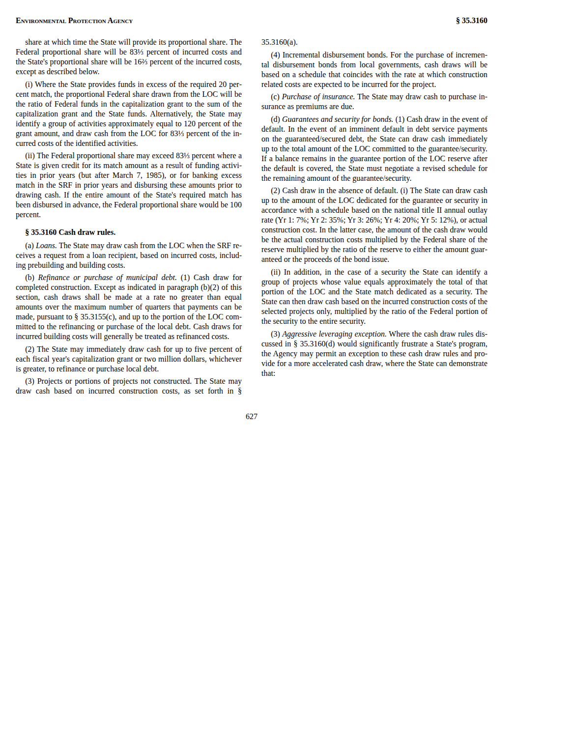Environmental Protection Agency § 35.3160
share at which time the State will provide its proportional share. The Federal proportional share will be 83⅓ percent of incurred costs and the State's proportional share will be 16⅔ percent of the incurred costs, except as described below.
(i) Where the State provides funds in excess of the required 20 percent match, the proportional Federal share drawn from the LOC will be the ratio of Federal funds in the capitalization grant to the sum of the capitalization grant and the State funds. Alternatively, the State may identify a group of activities approximately equal to 120 percent of the grant amount, and draw cash from the LOC for 83⅓ percent of the incurred costs of the identified activities.
(ii) The Federal proportional share may exceed 83⅓ percent where a State is given credit for its match amount as a result of funding activities in prior years (but after March 7, 1985), or for banking excess match in the SRF in prior years and disbursing these amounts prior to drawing cash. If the entire amount of the State's required match has been disbursed in advance, the Federal proportional share would be 100 percent.
§ 35.3160 Cash draw rules.
(a) Loans. The State may draw cash from the LOC when the SRF receives a request from a loan recipient, based on incurred costs, including prebuilding and building costs.
(b) Refinance or purchase of municipal debt. (1) Cash draw for completed construction. Except as indicated in paragraph (b)(2) of this section, cash draws shall be made at a rate no greater than equal amounts over the maximum number of quarters that payments can be made, pursuant to § 35.3155(c), and up to the portion of the LOC committed to the refinancing or purchase of the local debt. Cash draws for incurred building costs will generally be treated as refinanced costs.
(2) The State may immediately draw cash for up to five percent of each fiscal year's capitalization grant or two million dollars, whichever is greater, to refinance or purchase local debt.
(3) Projects or portions of projects not constructed. The State may draw cash based on incurred construction costs, as set forth in § 35.3160(a).
(4) Incremental disbursement bonds. For the purchase of incremental disbursement bonds from local governments, cash draws will be based on a schedule that coincides with the rate at which construction related costs are expected to be incurred for the project.
(c) Purchase of insurance. The State may draw cash to purchase insurance as premiums are due.
(d) Guarantees and security for bonds. (1) Cash draw in the event of default. In the event of an imminent default in debt service payments on the guaranteed/secured debt, the State can draw cash immediately up to the total amount of the LOC committed to the guarantee/security. If a balance remains in the guarantee portion of the LOC reserve after the default is covered, the State must negotiate a revised schedule for the remaining amount of the guarantee/security.
(2) Cash draw in the absence of default. (i) The State can draw cash up to the amount of the LOC dedicated for the guarantee or security in accordance with a schedule based on the national title II annual outlay rate (Yr 1: 7%; Yr 2: 35%; Yr 3: 26%; Yr 4: 20%; Yr 5: 12%), or actual construction cost. In the latter case, the amount of the cash draw would be the actual construction costs multiplied by the Federal share of the reserve multiplied by the ratio of the reserve to either the amount guaranteed or the proceeds of the bond issue.
(ii) In addition, in the case of a security the State can identify a group of projects whose value equals approximately the total of that portion of the LOC and the State match dedicated as a security. The State can then draw cash based on the incurred construction costs of the selected projects only, multiplied by the ratio of the Federal portion of the security to the entire security.
(3) Aggressive leveraging exception. Where the cash draw rules discussed in § 35.3160(d) would significantly frustrate a State's program, the Agency may permit an exception to these cash draw rules and provide for a more accelerated cash draw, where the State can demonstrate that:
627